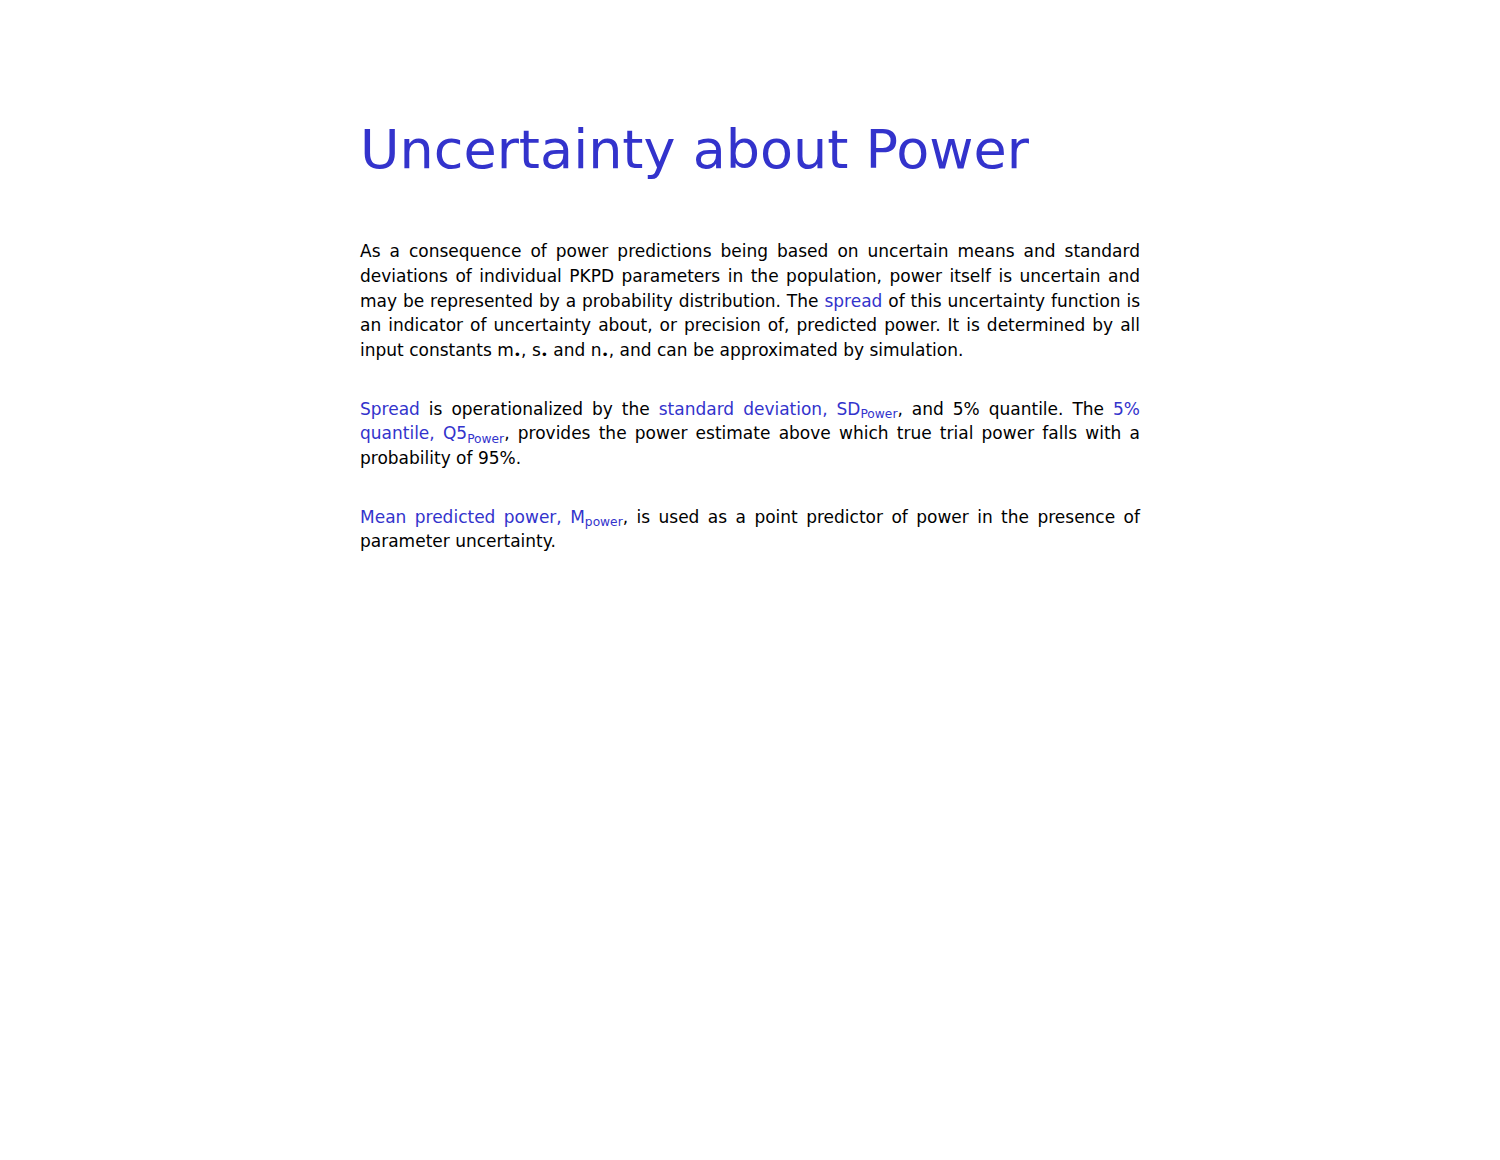Uncertainty about Power
As a consequence of power predictions being based on uncertain means and standard deviations of individual PKPD parameters in the population, power itself is uncertain and may be represented by a probability distribution. The spread of this uncertainty function is an indicator of uncertainty about, or precision of, predicted power. It is determined by all input constants m•, s• and n•, and can be approximated by simulation.
Spread is operationalized by the standard deviation, SDPower, and 5% quantile. The 5% quantile, Q5Power, provides the power estimate above which true trial power falls with a probability of 95%.
Mean predicted power, Mpower, is used as a point predictor of power in the presence of parameter uncertainty.